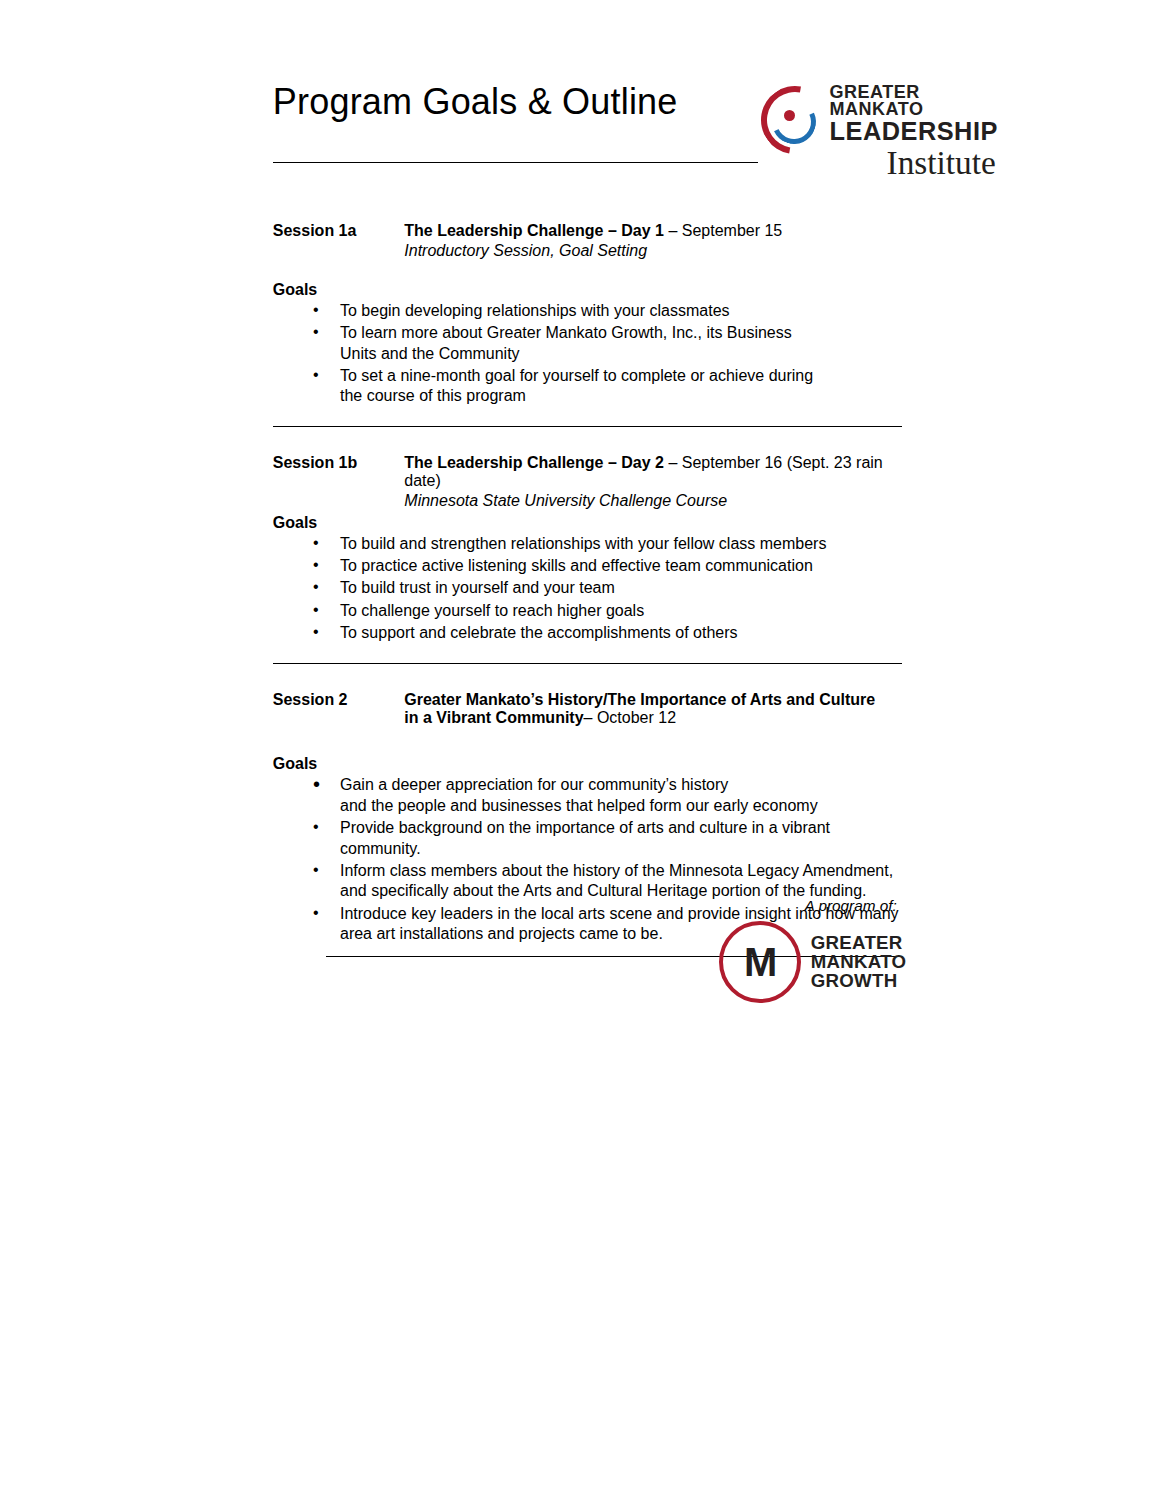Program Goals & Outline
GREATER
MANKATO
LEADERSHIP
Institute
Session 1a
The Leadership Challenge – Day 1 – September 15
Introductory Session, Goal Setting
Goals
To begin developing relationships with your classmates
To learn more about Greater Mankato Growth, Inc., its Business
Units and the Community
To set a nine-month goal for yourself to complete or achieve during
the course of this program
Session 1b
The Leadership Challenge – Day 2 – September 16 (Sept. 23 rain date)
Minnesota State University Challenge Course
Goals
To build and strengthen relationships with your fellow class members
To practice active listening skills and effective team communication
To build trust in yourself and your team
To challenge yourself to reach higher goals
To support and celebrate the accomplishments of others
Session 2
Greater Mankato’s History/The Importance of Arts and Culturein a Vibrant Community– October 12
Goals
Gain a deeper appreciation for our community’s history
and the people and businesses that helped form our early economy
Provide background on the importance of arts and culture in a vibrant community.
Inform class members about the history of the Minnesota Legacy Amendment, and specifically about the Arts and Cultural Heritage portion of the funding.
Introduce key leaders in the local arts scene and provide insight into how many area art installations and projects came to be.
A program of:
M
GREATER
MANKATO
GROWTH